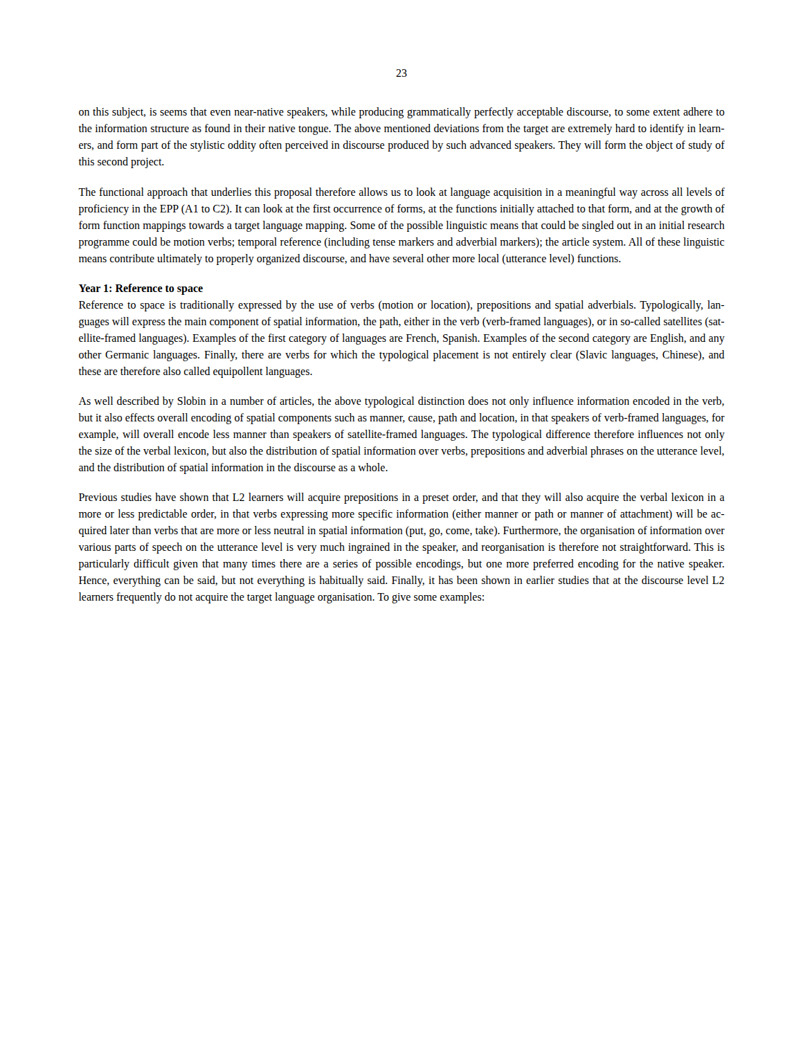23
on this subject, is seems that even near-native speakers, while producing grammatically perfectly acceptable discourse, to some extent adhere to the information structure as found in their native tongue. The above mentioned deviations from the target are extremely hard to identify in learners, and form part of the stylistic oddity often perceived in discourse produced by such advanced speakers. They will form the object of study of this second project.
The functional approach that underlies this proposal therefore allows us to look at language acquisition in a meaningful way across all levels of proficiency in the EPP (A1 to C2). It can look at the first occurrence of forms, at the functions initially attached to that form, and at the growth of form function mappings towards a target language mapping. Some of the possible linguistic means that could be singled out in an initial research programme could be motion verbs; temporal reference (including tense markers and adverbial markers); the article system. All of these linguistic means contribute ultimately to properly organized discourse, and have several other more local (utterance level) functions.
Year 1: Reference to space
Reference to space is traditionally expressed by the use of verbs (motion or location), prepositions and spatial adverbials. Typologically, languages will express the main component of spatial information, the path, either in the verb (verb-framed languages), or in so-called satellites (satellite-framed languages). Examples of the first category of languages are French, Spanish. Examples of the second category are English, and any other Germanic languages. Finally, there are verbs for which the typological placement is not entirely clear (Slavic languages, Chinese), and these are therefore also called equipollent languages.
As well described by Slobin in a number of articles, the above typological distinction does not only influence information encoded in the verb, but it also effects overall encoding of spatial components such as manner, cause, path and location, in that speakers of verb-framed languages, for example, will overall encode less manner than speakers of satellite-framed languages. The typological difference therefore influences not only the size of the verbal lexicon, but also the distribution of spatial information over verbs, prepositions and adverbial phrases on the utterance level, and the distribution of spatial information in the discourse as a whole.
Previous studies have shown that L2 learners will acquire prepositions in a preset order, and that they will also acquire the verbal lexicon in a more or less predictable order, in that verbs expressing more specific information (either manner or path or manner of attachment) will be acquired later than verbs that are more or less neutral in spatial information (put, go, come, take). Furthermore, the organisation of information over various parts of speech on the utterance level is very much ingrained in the speaker, and reorganisation is therefore not straightforward. This is particularly difficult given that many times there are a series of possible encodings, but one more preferred encoding for the native speaker. Hence, everything can be said, but not everything is habitually said. Finally, it has been shown in earlier studies that at the discourse level L2 learners frequently do not acquire the target language organisation. To give some examples: